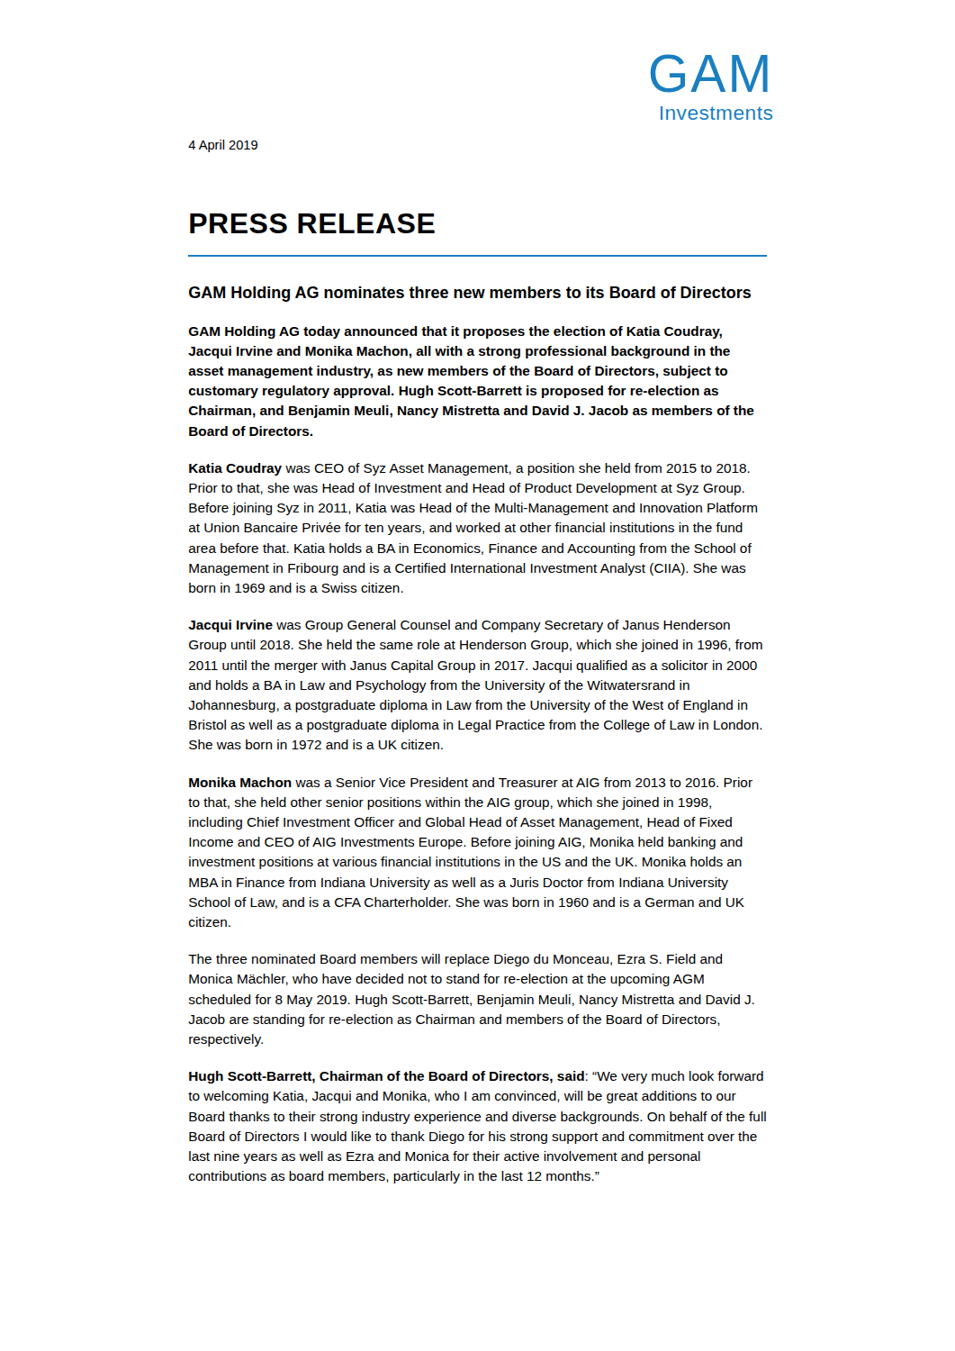GAM
Investments
4 April 2019
PRESS RELEASE
GAM Holding AG nominates three new members to its Board of Directors
GAM Holding AG today announced that it proposes the election of Katia Coudray, Jacqui Irvine and Monika Machon, all with a strong professional background in the asset management industry, as new members of the Board of Directors, subject to customary regulatory approval. Hugh Scott-Barrett is proposed for re-election as Chairman, and Benjamin Meuli, Nancy Mistretta and David J. Jacob as members of the Board of Directors.
Katia Coudray was CEO of Syz Asset Management, a position she held from 2015 to 2018. Prior to that, she was Head of Investment and Head of Product Development at Syz Group. Before joining Syz in 2011, Katia was Head of the Multi-Management and Innovation Platform at Union Bancaire Privée for ten years, and worked at other financial institutions in the fund area before that. Katia holds a BA in Economics, Finance and Accounting from the School of Management in Fribourg and is a Certified International Investment Analyst (CIIA). She was born in 1969 and is a Swiss citizen.
Jacqui Irvine was Group General Counsel and Company Secretary of Janus Henderson Group until 2018. She held the same role at Henderson Group, which she joined in 1996, from 2011 until the merger with Janus Capital Group in 2017. Jacqui qualified as a solicitor in 2000 and holds a BA in Law and Psychology from the University of the Witwatersrand in Johannesburg, a postgraduate diploma in Law from the University of the West of England in Bristol as well as a postgraduate diploma in Legal Practice from the College of Law in London. She was born in 1972 and is a UK citizen.
Monika Machon was a Senior Vice President and Treasurer at AIG from 2013 to 2016. Prior to that, she held other senior positions within the AIG group, which she joined in 1998, including Chief Investment Officer and Global Head of Asset Management, Head of Fixed Income and CEO of AIG Investments Europe. Before joining AIG, Monika held banking and investment positions at various financial institutions in the US and the UK. Monika holds an MBA in Finance from Indiana University as well as a Juris Doctor from Indiana University School of Law, and is a CFA Charterholder. She was born in 1960 and is a German and UK citizen.
The three nominated Board members will replace Diego du Monceau, Ezra S. Field and Monica Mächler, who have decided not to stand for re-election at the upcoming AGM scheduled for 8 May 2019. Hugh Scott-Barrett, Benjamin Meuli, Nancy Mistretta and David J. Jacob are standing for re-election as Chairman and members of the Board of Directors, respectively.
Hugh Scott-Barrett, Chairman of the Board of Directors, said: “We very much look forward to welcoming Katia, Jacqui and Monika, who I am convinced, will be great additions to our Board thanks to their strong industry experience and diverse backgrounds. On behalf of the full Board of Directors I would like to thank Diego for his strong support and commitment over the last nine years as well as Ezra and Monica for their active involvement and personal contributions as board members, particularly in the last 12 months.”